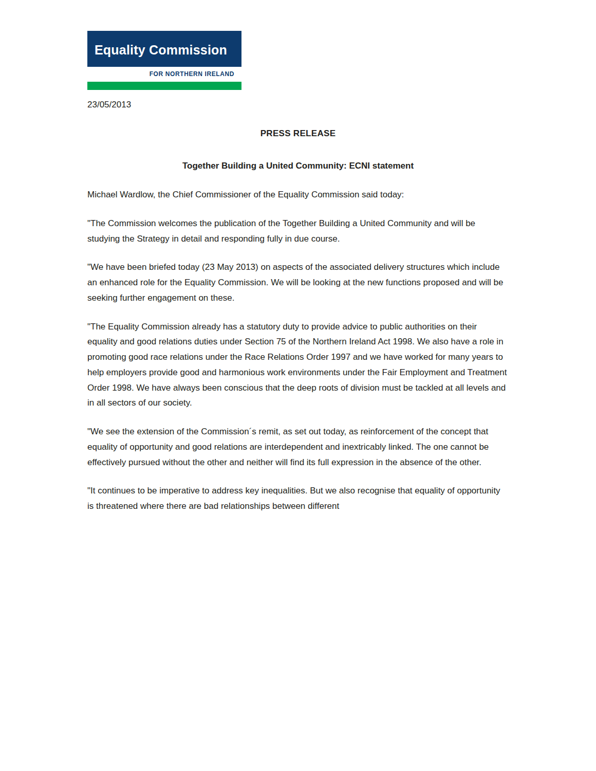Equality Commission
FOR NORTHERN IRELAND
23/05/2013
PRESS RELEASE
Together Building a United Community: ECNI statement
Michael Wardlow, the Chief Commissioner of the Equality Commission said today:
"The Commission welcomes the publication of the Together Building a United Community and will be studying the Strategy in detail and responding fully in due course.
"We have been briefed today (23 May 2013) on aspects of the associated delivery structures which include an enhanced role for the Equality Commission. We will be looking at the new functions proposed and will be seeking further engagement on these.
"The Equality Commission already has a statutory duty to provide advice to public authorities on their equality and good relations duties under Section 75 of the Northern Ireland Act 1998. We also have a role in promoting good race relations under the Race Relations Order 1997 and we have worked for many years to help employers provide good and harmonious work environments under the Fair Employment and Treatment Order 1998. We have always been conscious that the deep roots of division must be tackled at all levels and in all sectors of our society.
"We see the extension of the Commission´s remit, as set out today, as reinforcement of the concept that equality of opportunity and good relations are interdependent and inextricably linked. The one cannot be effectively pursued without the other and neither will find its full expression in the absence of the other.
"It continues to be imperative to address key inequalities. But we also recognise that equality of opportunity is threatened where there are bad relationships between different